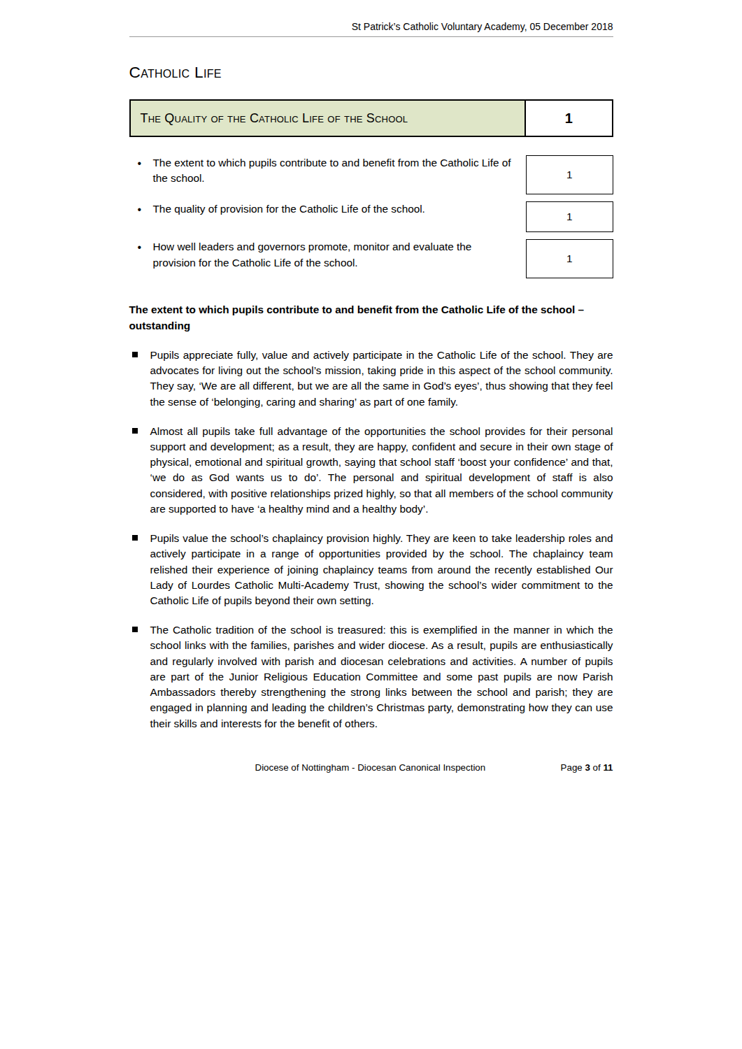St Patrick’s Catholic Voluntary Academy, 05 December 2018
Catholic Life
The Quality of the Catholic Life of the School
1
The extent to which pupils contribute to and benefit from the Catholic Life of the school.
1
The quality of provision for the Catholic Life of the school.
1
How well leaders and governors promote, monitor and evaluate the provision for the Catholic Life of the school.
1
The extent to which pupils contribute to and benefit from the Catholic Life of the school – outstanding
Pupils appreciate fully, value and actively participate in the Catholic Life of the school. They are advocates for living out the school’s mission, taking pride in this aspect of the school community. They say, ‘We are all different, but we are all the same in God’s eyes’, thus showing that they feel the sense of ‘belonging, caring and sharing’ as part of one family.
Almost all pupils take full advantage of the opportunities the school provides for their personal support and development; as a result, they are happy, confident and secure in their own stage of physical, emotional and spiritual growth, saying that school staff ‘boost your confidence’ and that, ‘we do as God wants us to do’. The personal and spiritual development of staff is also considered, with positive relationships prized highly, so that all members of the school community are supported to have ‘a healthy mind and a healthy body’.
Pupils value the school’s chaplaincy provision highly. They are keen to take leadership roles and actively participate in a range of opportunities provided by the school. The chaplaincy team relished their experience of joining chaplaincy teams from around the recently established Our Lady of Lourdes Catholic Multi-Academy Trust, showing the school’s wider commitment to the Catholic Life of pupils beyond their own setting.
The Catholic tradition of the school is treasured: this is exemplified in the manner in which the school links with the families, parishes and wider diocese. As a result, pupils are enthusiastically and regularly involved with parish and diocesan celebrations and activities. A number of pupils are part of the Junior Religious Education Committee and some past pupils are now Parish Ambassadors thereby strengthening the strong links between the school and parish; they are engaged in planning and leading the children’s Christmas party, demonstrating how they can use their skills and interests for the benefit of others.
Diocese of Nottingham - Diocesan Canonical Inspection
Page 3 of 11